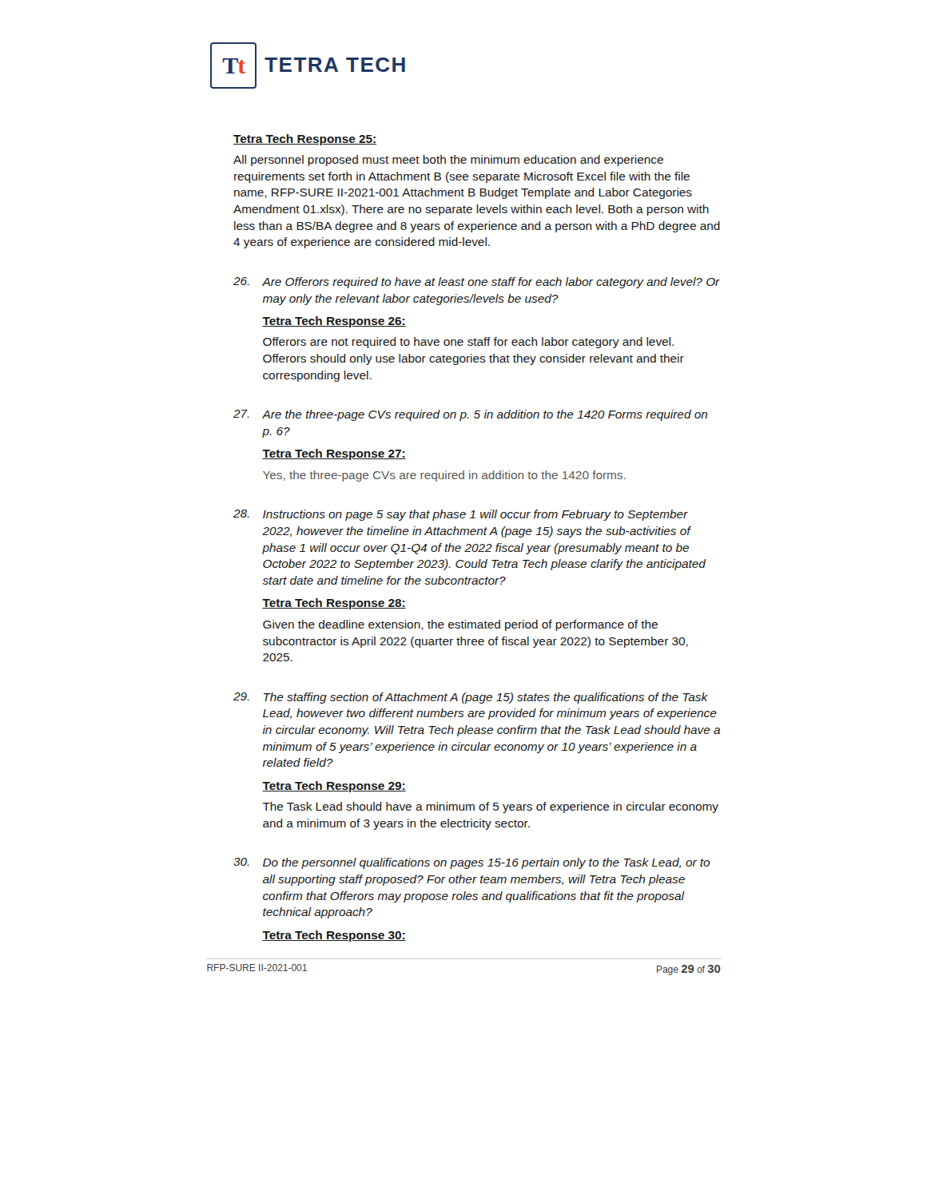Tt
TETRA TECH
Tetra Tech Response 25:
All personnel proposed must meet both the minimum education and experience requirements set forth in Attachment B (see separate Microsoft Excel file with the file name, RFP-SURE II-2021-001 Attachment B Budget Template and Labor Categories Amendment 01.xlsx). There are no separate levels within each level. Both a person with less than a BS/BA degree and 8 years of experience and a person with a PhD degree and 4 years of experience are considered mid-level.
26.
Are Offerors required to have at least one staff for each labor category and level? Or may only the relevant labor categories/levels be used?
Tetra Tech Response 26:
Offerors are not required to have one staff for each labor category and level. Offerors should only use labor categories that they consider relevant and their corresponding level.
27.
Are the three-page CVs required on p. 5 in addition to the 1420 Forms required on p. 6?
Tetra Tech Response 27:
Yes, the three-page CVs are required in addition to the 1420 forms.
28.
Instructions on page 5 say that phase 1 will occur from February to September 2022, however the timeline in Attachment A (page 15) says the sub-activities of phase 1 will occur over Q1-Q4 of the 2022 fiscal year (presumably meant to be October 2022 to September 2023). Could Tetra Tech please clarify the anticipated start date and timeline for the subcontractor?
Tetra Tech Response 28:
Given the deadline extension, the estimated period of performance of the subcontractor is April 2022 (quarter three of fiscal year 2022) to September 30, 2025.
29.
The staffing section of Attachment A (page 15) states the qualifications of the Task Lead, however two different numbers are provided for minimum years of experience in circular economy. Will Tetra Tech please confirm that the Task Lead should have a minimum of 5 years’ experience in circular economy or 10 years’ experience in a related field?
Tetra Tech Response 29:
The Task Lead should have a minimum of 5 years of experience in circular economy and a minimum of 3 years in the electricity sector.
30.
Do the personnel qualifications on pages 15-16 pertain only to the Task Lead, or to all supporting staff proposed? For other team members, will Tetra Tech please confirm that Offerors may propose roles and qualifications that fit the proposal technical approach?
Tetra Tech Response 30:
RFP-SURE II-2021-001
Page 29 of 30